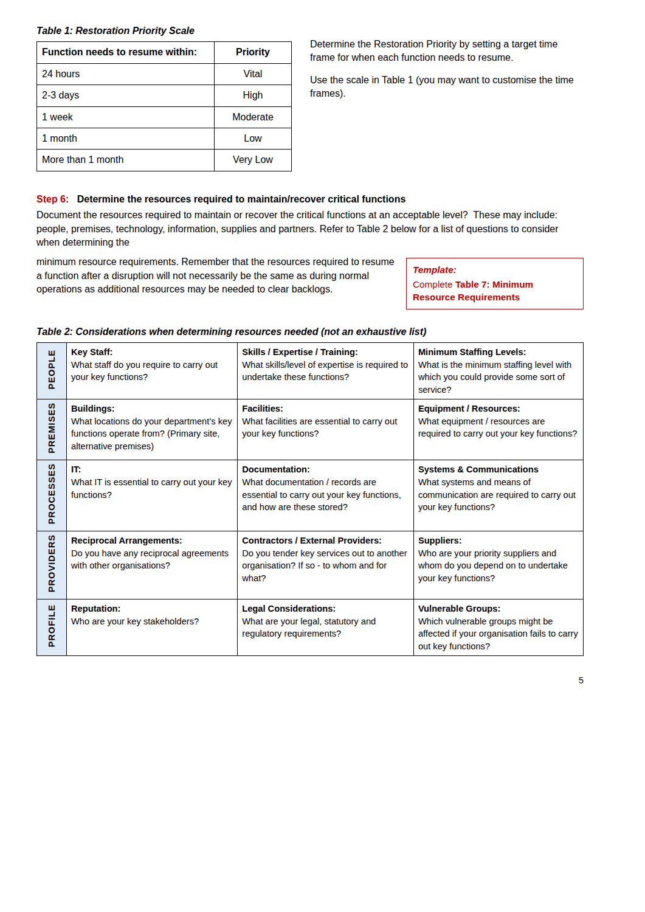Table 1: Restoration Priority Scale
| Function needs to resume within: | Priority |
| --- | --- |
| 24 hours | Vital |
| 2-3 days | High |
| 1 week | Moderate |
| 1 month | Low |
| More than 1 month | Very Low |
Determine the Restoration Priority by setting a target time frame for when each function needs to resume.
Use the scale in Table 1 (you may want to customise the time frames).
Step 6: Determine the resources required to maintain/recover critical functions
Document the resources required to maintain or recover the critical functions at an acceptable level? These may include: people, premises, technology, information, supplies and partners. Refer to Table 2 below for a list of questions to consider when determining the
Template:
Complete Table 7: Minimum Resource Requirements
minimum resource requirements. Remember that the resources required to resume a function after a disruption will not necessarily be the same as during normal operations as additional resources may be needed to clear backlogs.
Table 2: Considerations when determining resources needed (not an exhaustive list)
| PEOPLE | Key Staff: What staff do you require to carry out your key functions? | Skills / Expertise / Training: What skills/level of expertise is required to undertake these functions? | Minimum Staffing Levels: What is the minimum staffing level with which you could provide some sort of service? |
| PREMISES | Buildings: What locations do your department’s key functions operate from? (Primary site, alternative premises) | Facilities: What facilities are essential to carry out your key functions? | Equipment / Resources: What equipment / resources are required to carry out your key functions? |
| PROCESSES | IT: What IT is essential to carry out your key functions? | Documentation: What documentation / records are essential to carry out your key functions, and how are these stored? | Systems & Communications What systems and means of communication are required to carry out your key functions? |
| PROVIDERS | Reciprocal Arrangements: Do you have any reciprocal agreements with other organisations? | Contractors / External Providers: Do you tender key services out to another organisation? If so - to whom and for what? | Suppliers: Who are your priority suppliers and whom do you depend on to undertake your key functions? |
| PROFILE | Reputation: Who are your key stakeholders? | Legal Considerations: What are your legal, statutory and regulatory requirements? | Vulnerable Groups: Which vulnerable groups might be affected if your organisation fails to carry out key functions? |
5